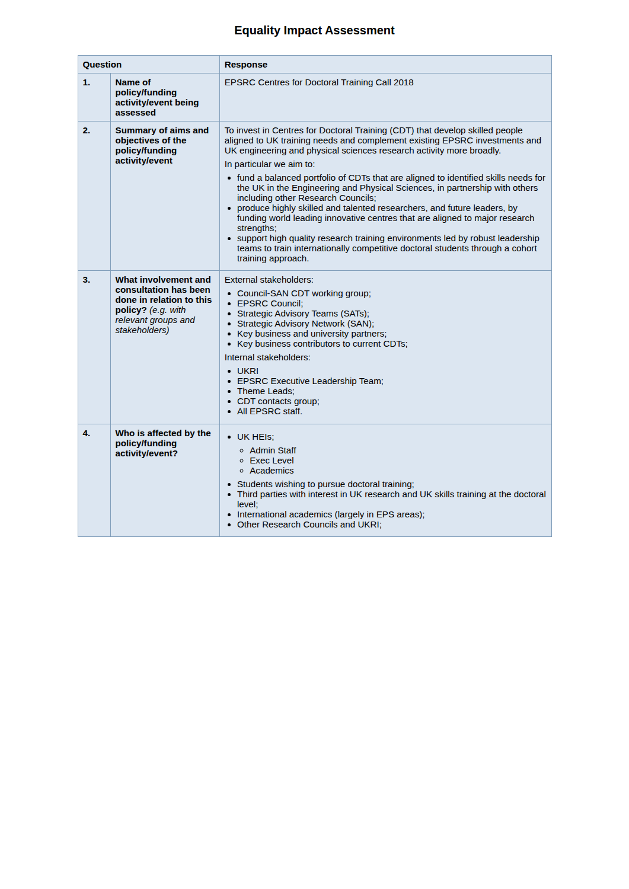Equality Impact Assessment
| Question | Response |
| --- | --- |
| 1. | Name of policy/funding activity/event being assessed | EPSRC Centres for Doctoral Training Call 2018 |
| 2. | Summary of aims and objectives of the policy/funding activity/event | To invest in Centres for Doctoral Training (CDT) that develop skilled people aligned to UK training needs and complement existing EPSRC investments and UK engineering and physical sciences research activity more broadly. In particular we aim to: fund a balanced portfolio of CDTs that are aligned to identified skills needs for the UK in the Engineering and Physical Sciences, in partnership with others including other Research Councils; produce highly skilled and talented researchers, and future leaders, by funding world leading innovative centres that are aligned to major research strengths; support high quality research training environments led by robust leadership teams to train internationally competitive doctoral students through a cohort training approach. |
| 3. | What involvement and consultation has been done in relation to this policy? (e.g. with relevant groups and stakeholders) | External stakeholders: Council-SAN CDT working group; EPSRC Council; Strategic Advisory Teams (SATs); Strategic Advisory Network (SAN); Key business and university partners; Key business contributors to current CDTs; Internal stakeholders: UKRI EPSRC Executive Leadership Team; Theme Leads; CDT contacts group; All EPSRC staff. |
| 4. | Who is affected by the policy/funding activity/event? | UK HEIs; Admin Staff Exec Level Academics Students wishing to pursue doctoral training; Third parties with interest in UK research and UK skills training at the doctoral level; International academics (largely in EPS areas); Other Research Councils and UKRI; |